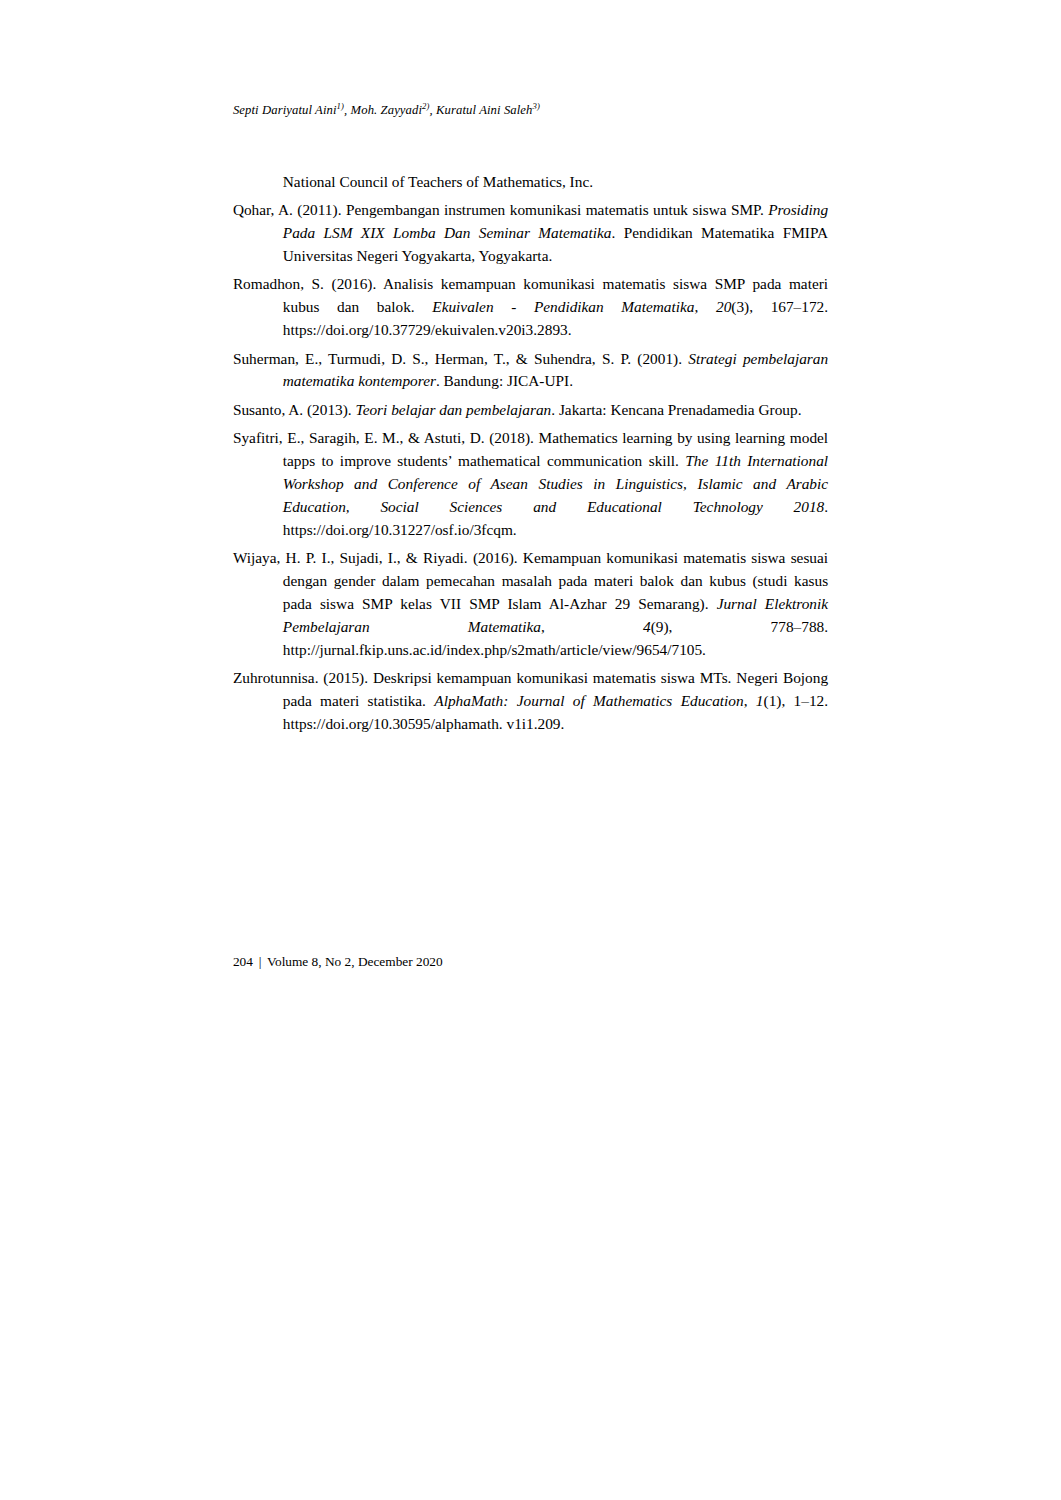Septi Dariyatul Aini1), Moh. Zayyadi2), Kuratul Aini Saleh3)
National Council of Teachers of Mathematics, Inc.
Qohar, A. (2011). Pengembangan instrumen komunikasi matematis untuk siswa SMP. Prosiding Pada LSM XIX Lomba Dan Seminar Matematika. Pendidikan Matematika FMIPA Universitas Negeri Yogyakarta, Yogyakarta.
Romadhon, S. (2016). Analisis kemampuan komunikasi matematis siswa SMP pada materi kubus dan balok. Ekuivalen - Pendidikan Matematika, 20(3), 167–172. https://doi.org/10.37729/ekuivalen.v20i3.2893.
Suherman, E., Turmudi, D. S., Herman, T., & Suhendra, S. P. (2001). Strategi pembelajaran matematika kontemporer. Bandung: JICA-UPI.
Susanto, A. (2013). Teori belajar dan pembelajaran. Jakarta: Kencana Prenadamedia Group.
Syafitri, E., Saragih, E. M., & Astuti, D. (2018). Mathematics learning by using learning model tapps to improve students’ mathematical communication skill. The 11th International Workshop and Conference of Asean Studies in Linguistics, Islamic and Arabic Education, Social Sciences and Educational Technology 2018. https://doi.org/10.31227/osf.io/3fcqm.
Wijaya, H. P. I., Sujadi, I., & Riyadi. (2016). Kemampuan komunikasi matematis siswa sesuai dengan gender dalam pemecahan masalah pada materi balok dan kubus (studi kasus pada siswa SMP kelas VII SMP Islam Al-Azhar 29 Semarang). Jurnal Elektronik Pembelajaran Matematika, 4(9), 778–788. http://jurnal.fkip.uns.ac.id/index.php/s2math/article/view/9654/7105.
Zuhrotunnisa. (2015). Deskripsi kemampuan komunikasi matematis siswa MTs. Negeri Bojong pada materi statistika. AlphaMath: Journal of Mathematics Education, 1(1), 1–12. https://doi.org/10.30595/alphamath. v1i1.209.
204|Volume 8, No 2, December 2020